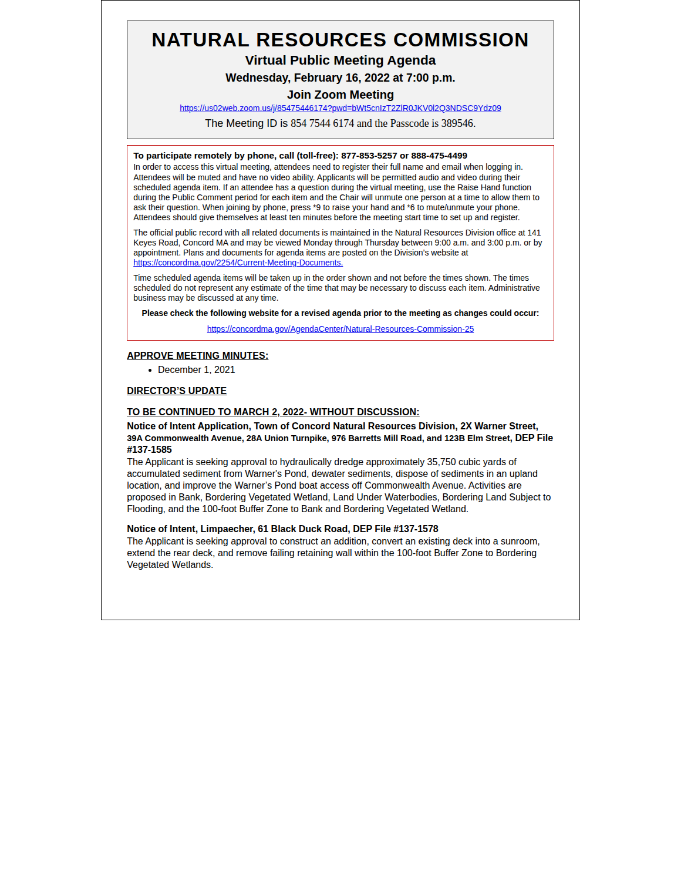NATURAL RESOURCES COMMISSION
Virtual Public Meeting Agenda
Wednesday, February 16, 2022 at 7:00 p.m.
Join Zoom Meeting
https://us02web.zoom.us/j/85475446174?pwd=bWt5cnIzT2ZlR0JKV0l2Q3NDSC9Ydz09
The Meeting ID is 854 7544 6174 and the Passcode is 389546.
To participate remotely by phone, call (toll-free): 877-853-5257 or 888-475-4499
In order to access this virtual meeting, attendees need to register their full name and email when logging in. Attendees will be muted and have no video ability. Applicants will be permitted audio and video during their scheduled agenda item. If an attendee has a question during the virtual meeting, use the Raise Hand function during the Public Comment period for each item and the Chair will unmute one person at a time to allow them to ask their question. When joining by phone, press *9 to raise your hand and *6 to mute/unmute your phone. Attendees should give themselves at least ten minutes before the meeting start time to set up and register.
The official public record with all related documents is maintained in the Natural Resources Division office at 141 Keyes Road, Concord MA and may be viewed Monday through Thursday between 9:00 a.m. and 3:00 p.m. or by appointment. Plans and documents for agenda items are posted on the Division’s website at https://concordma.gov/2254/Current-Meeting-Documents.
Time scheduled agenda items will be taken up in the order shown and not before the times shown. The times scheduled do not represent any estimate of the time that may be necessary to discuss each item. Administrative business may be discussed at any time.
Please check the following website for a revised agenda prior to the meeting as changes could occur:
https://concordma.gov/AgendaCenter/Natural-Resources-Commission-25
APPROVE MEETING MINUTES:
December 1, 2021
DIRECTOR’S UPDATE
TO BE CONTINUED TO MARCH 2, 2022- WITHOUT DISCUSSION:
Notice of Intent Application, Town of Concord Natural Resources Division, 2X Warner Street, 39A Commonwealth Avenue, 28A Union Turnpike, 976 Barretts Mill Road, and 123B Elm Street, DEP File #137-1585
The Applicant is seeking approval to hydraulically dredge approximately 35,750 cubic yards of accumulated sediment from Warner's Pond, dewater sediments, dispose of sediments in an upland location, and improve the Warner’s Pond boat access off Commonwealth Avenue. Activities are proposed in Bank, Bordering Vegetated Wetland, Land Under Waterbodies, Bordering Land Subject to Flooding, and the 100-foot Buffer Zone to Bank and Bordering Vegetated Wetland.
Notice of Intent, Limpaecher, 61 Black Duck Road, DEP File #137-1578
The Applicant is seeking approval to construct an addition, convert an existing deck into a sunroom, extend the rear deck, and remove failing retaining wall within the 100-foot Buffer Zone to Bordering Vegetated Wetlands.